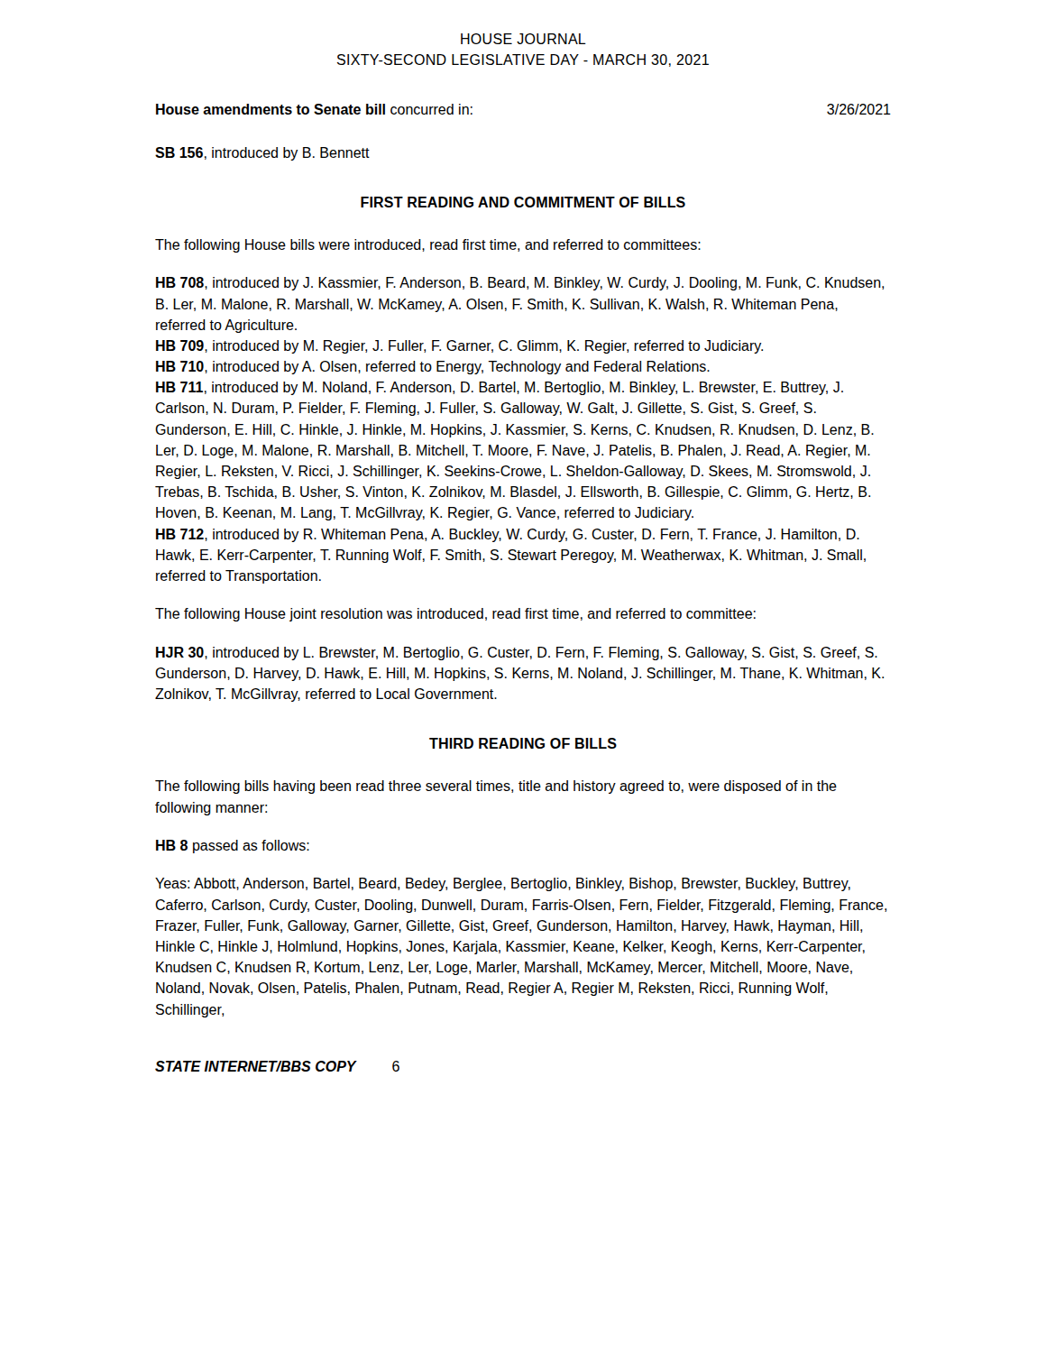HOUSE JOURNAL
SIXTY-SECOND LEGISLATIVE DAY - MARCH 30, 2021
House amendments to Senate bill concurred in: 3/26/2021
SB 156, introduced by B. Bennett
FIRST READING AND COMMITMENT OF BILLS
The following House bills were introduced, read first time, and referred to committees:
HB 708, introduced by J. Kassmier, F. Anderson, B. Beard, M. Binkley, W. Curdy, J. Dooling, M. Funk, C. Knudsen, B. Ler, M. Malone, R. Marshall, W. McKamey, A. Olsen, F. Smith, K. Sullivan, K. Walsh, R. Whiteman Pena, referred to Agriculture.
HB 709, introduced by M. Regier, J. Fuller, F. Garner, C. Glimm, K. Regier, referred to Judiciary.
HB 710, introduced by A. Olsen, referred to Energy, Technology and Federal Relations.
HB 711, introduced by M. Noland, F. Anderson, D. Bartel, M. Bertoglio, M. Binkley, L. Brewster, E. Buttrey, J. Carlson, N. Duram, P. Fielder, F. Fleming, J. Fuller, S. Galloway, W. Galt, J. Gillette, S. Gist, S. Greef, S. Gunderson, E. Hill, C. Hinkle, J. Hinkle, M. Hopkins, J. Kassmier, S. Kerns, C. Knudsen, R. Knudsen, D. Lenz, B. Ler, D. Loge, M. Malone, R. Marshall, B. Mitchell, T. Moore, F. Nave, J. Patelis, B. Phalen, J. Read, A. Regier, M. Regier, L. Reksten, V. Ricci, J. Schillinger, K. Seekins-Crowe, L. Sheldon-Galloway, D. Skees, M. Stromswold, J. Trebas, B. Tschida, B. Usher, S. Vinton, K. Zolnikov, M. Blasdel, J. Ellsworth, B. Gillespie, C. Glimm, G. Hertz, B. Hoven, B. Keenan, M. Lang, T. McGillvray, K. Regier, G. Vance, referred to Judiciary.
HB 712, introduced by R. Whiteman Pena, A. Buckley, W. Curdy, G. Custer, D. Fern, T. France, J. Hamilton, D. Hawk, E. Kerr-Carpenter, T. Running Wolf, F. Smith, S. Stewart Peregoy, M. Weatherwax, K. Whitman, J. Small, referred to Transportation.
The following House joint resolution was introduced, read first time, and referred to committee:
HJR 30, introduced by L. Brewster, M. Bertoglio, G. Custer, D. Fern, F. Fleming, S. Galloway, S. Gist, S. Greef, S. Gunderson, D. Harvey, D. Hawk, E. Hill, M. Hopkins, S. Kerns, M. Noland, J. Schillinger, M. Thane, K. Whitman, K. Zolnikov, T. McGillvray, referred to Local Government.
THIRD READING OF BILLS
The following bills having been read three several times, title and history agreed to, were disposed of in the following manner:
HB 8 passed as follows:
Yeas: Abbott, Anderson, Bartel, Beard, Bedey, Berglee, Bertoglio, Binkley, Bishop, Brewster, Buckley, Buttrey, Caferro, Carlson, Curdy, Custer, Dooling, Dunwell, Duram, Farris-Olsen, Fern, Fielder, Fitzgerald, Fleming, France, Frazer, Fuller, Funk, Galloway, Garner, Gillette, Gist, Greef, Gunderson, Hamilton, Harvey, Hawk, Hayman, Hill, Hinkle C, Hinkle J, Holmlund, Hopkins, Jones, Karjala, Kassmier, Keane, Kelker, Keogh, Kerns, Kerr-Carpenter, Knudsen C, Knudsen R, Kortum, Lenz, Ler, Loge, Marler, Marshall, McKamey, Mercer, Mitchell, Moore, Nave, Noland, Novak, Olsen, Patelis, Phalen, Putnam, Read, Regier A, Regier M, Reksten, Ricci, Running Wolf, Schillinger,
STATE INTERNET/BBS COPY 6